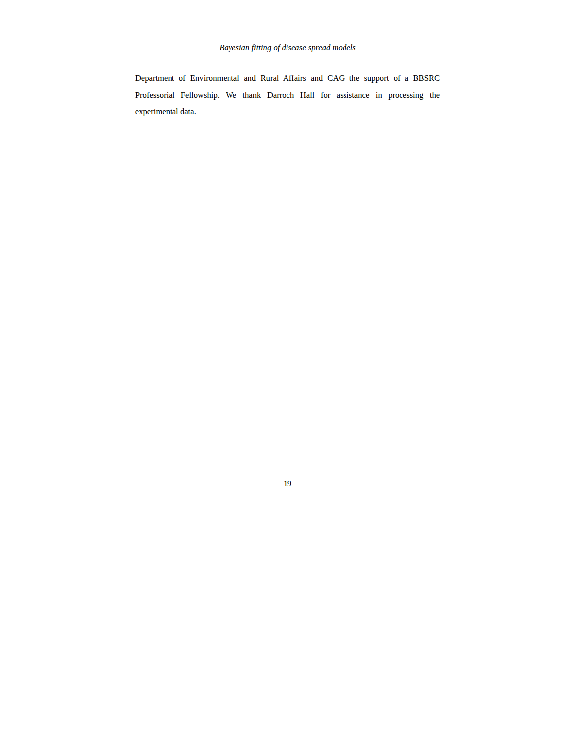Bayesian fitting of disease spread models
Department of Environmental and Rural Affairs and CAG the support of a BBSRC Professorial Fellowship. We thank Darroch Hall for assistance in processing the experimental data.
19